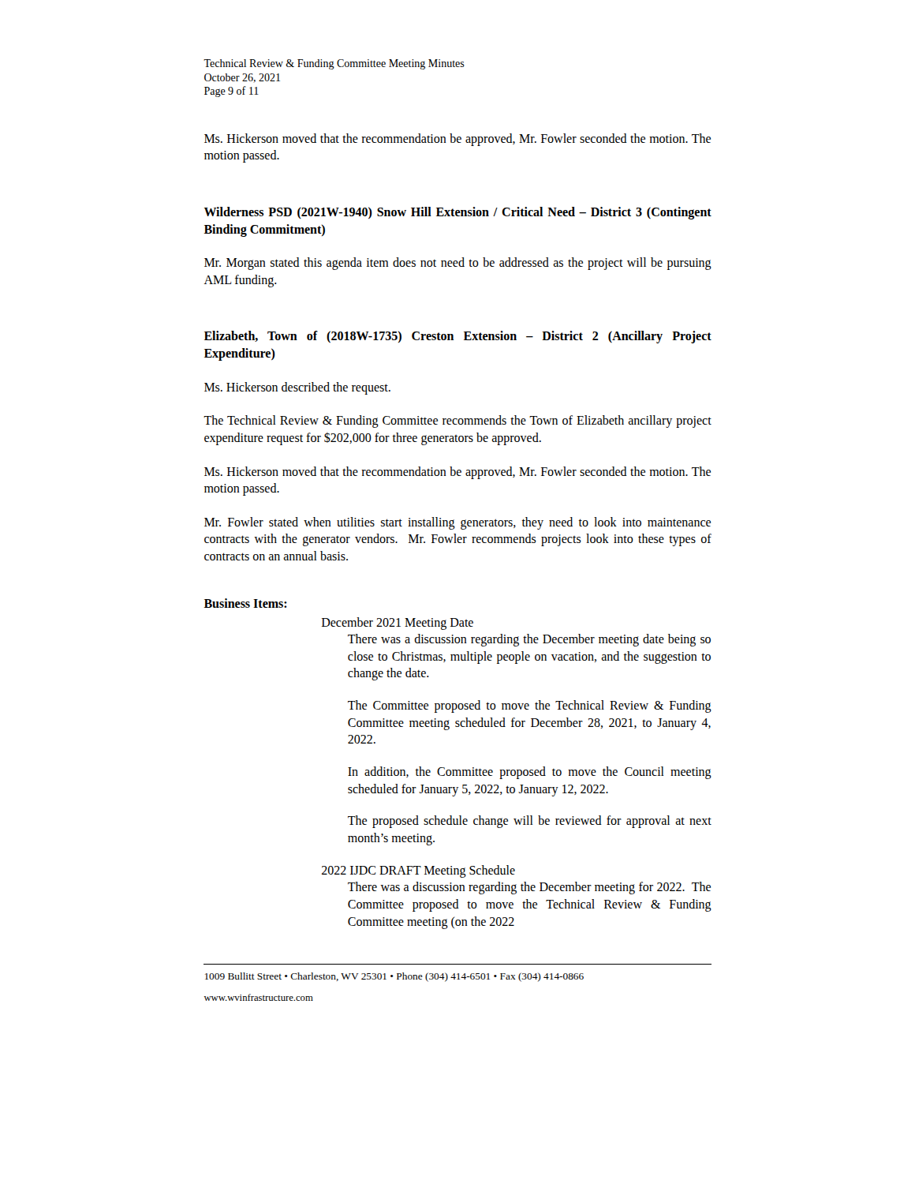Technical Review & Funding Committee Meeting Minutes
October 26, 2021
Page 9 of 11
Ms. Hickerson moved that the recommendation be approved, Mr. Fowler seconded the motion. The motion passed.
Wilderness PSD (2021W-1940) Snow Hill Extension / Critical Need – District 3 (Contingent Binding Commitment)
Mr. Morgan stated this agenda item does not need to be addressed as the project will be pursuing AML funding.
Elizabeth, Town of (2018W-1735) Creston Extension – District 2 (Ancillary Project Expenditure)
Ms. Hickerson described the request.
The Technical Review & Funding Committee recommends the Town of Elizabeth ancillary project expenditure request for $202,000 for three generators be approved.
Ms. Hickerson moved that the recommendation be approved, Mr. Fowler seconded the motion. The motion passed.
Mr. Fowler stated when utilities start installing generators, they need to look into maintenance contracts with the generator vendors. Mr. Fowler recommends projects look into these types of contracts on an annual basis.
Business Items:
December 2021 Meeting Date
There was a discussion regarding the December meeting date being so close to Christmas, multiple people on vacation, and the suggestion to change the date.
The Committee proposed to move the Technical Review & Funding Committee meeting scheduled for December 28, 2021, to January 4, 2022.
In addition, the Committee proposed to move the Council meeting scheduled for January 5, 2022, to January 12, 2022.
The proposed schedule change will be reviewed for approval at next month’s meeting.
2022 IJDC DRAFT Meeting Schedule
There was a discussion regarding the December meeting for 2022. The Committee proposed to move the Technical Review & Funding Committee meeting (on the 2022
1009 Bullitt Street • Charleston, WV 25301 • Phone (304) 414-6501 • Fax (304) 414-0866
www.wvinfrastructure.com